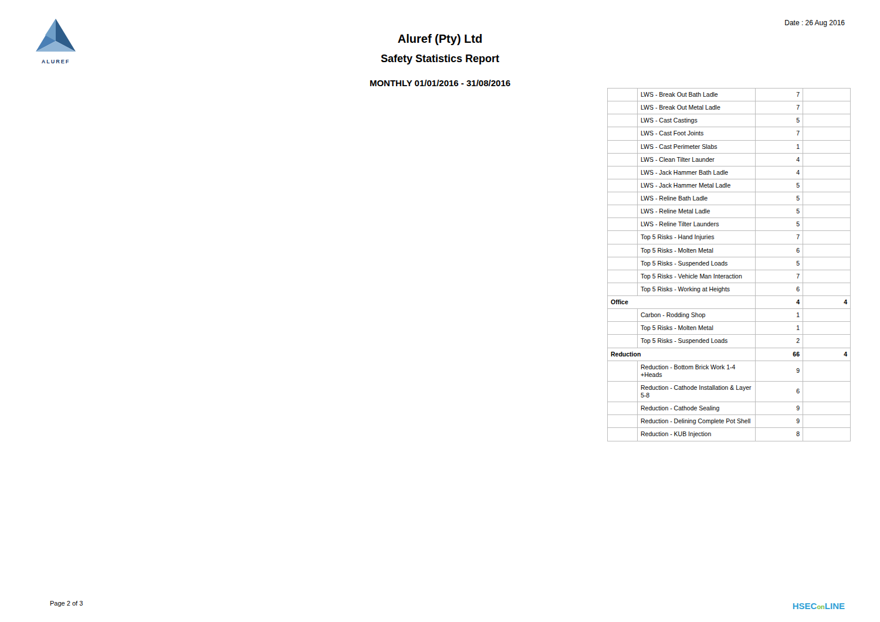ALUREF
Date : 26 Aug 2016
Aluref (Pty) Ltd
Safety Statistics Report
MONTHLY 01/01/2016 - 31/08/2016
| | LWS - Break Out Bath Ladle | 7 | |
| | LWS - Break Out Metal Ladle | 7 | |
| | LWS - Cast Castings | 5 | |
| | LWS - Cast Foot Joints | 7 | |
| | LWS - Cast Perimeter Slabs | 1 | |
| | LWS - Clean Tilter Launder | 4 | |
| | LWS - Jack Hammer Bath Ladle | 4 | |
| | LWS - Jack Hammer Metal Ladle | 5 | |
| | LWS - Reline Bath Ladle | 5 | |
| | LWS - Reline Metal Ladle | 5 | |
| | LWS - Reline Tilter Launders | 5 | |
| | Top 5 Risks - Hand Injuries | 7 | |
| | Top 5 Risks - Molten Metal | 6 | |
| | Top 5 Risks - Suspended Loads | 5 | |
| | Top 5 Risks - Vehicle Man Interaction | 7 | |
| | Top 5 Risks - Working at Heights | 6 | |
| Office | 4 | 4 |
| | Carbon - Rodding Shop | 1 | |
| | Top 5 Risks - Molten Metal | 1 | |
| | Top 5 Risks - Suspended Loads | 2 | |
| Reduction | 66 | 4 |
| | Reduction - Bottom Brick Work 1-4 +Heads | 9 | |
| | Reduction - Cathode Installation & Layer 5-8 | 6 | |
| | Reduction - Cathode Sealing | 9 | |
| | Reduction - Delining Complete Pot Shell | 9 | |
| | Reduction - KUB Injection | 8 | |
Page 2 of 3
HSEC on LINE